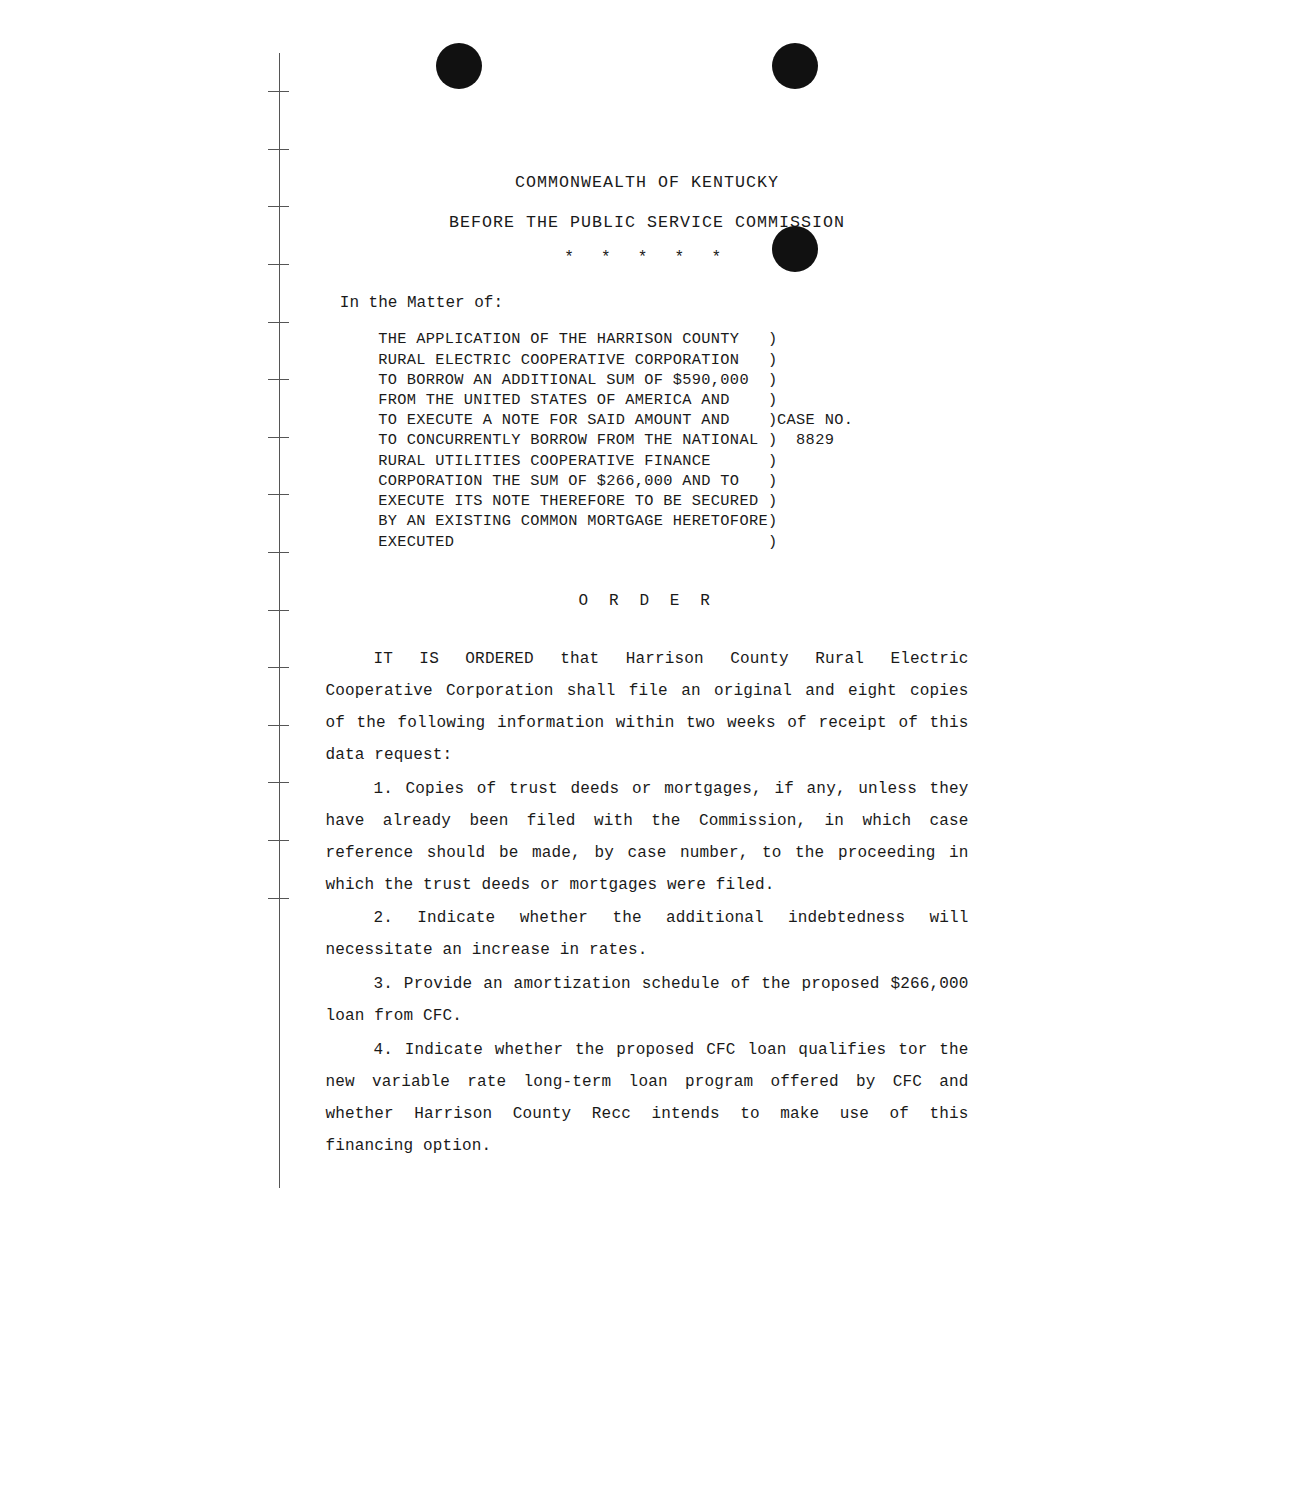COMMONWEALTH OF KENTUCKY
BEFORE THE PUBLIC SERVICE COMMISSION
* * * * *
In the Matter of:
| THE APPLICATION OF THE HARRISON COUNTY | ) | |
| RURAL ELECTRIC COOPERATIVE CORPORATION | ) | |
| TO BORROW AN ADDITIONAL SUM OF $590,000 | ) | |
| FROM THE UNITED STATES OF AMERICA AND | ) | |
| TO EXECUTE A NOTE FOR SAID AMOUNT AND | ) | CASE NO. |
| TO CONCURRENTLY BORROW FROM THE NATIONAL | ) | 8829 |
| RURAL UTILITIES COOPERATIVE FINANCE | ) | |
| CORPORATION THE SUM OF $266,000 AND TO | ) | |
| EXECUTE ITS NOTE THEREFORE TO BE SECURED | ) | |
| BY AN EXISTING COMMON MORTGAGE HERETOFORE | ) | |
| EXECUTED | ) | |
O R D E R
IT IS ORDERED that Harrison County Rural Electric Cooperative Corporation shall file an original and eight copies of the following information within two weeks of receipt of this data request:
1. Copies of trust deeds or mortgages, if any, unless they have already been filed with the Commission, in which case reference should be made, by case number, to the proceeding in which the trust deeds or mortgages were filed.
2. Indicate whether the additional indebtedness will necessitate an increase in rates.
3. Provide an amortization schedule of the proposed $266,000 loan from CFC.
4. Indicate whether the proposed CFC loan qualifies tor the new variable rate long-term loan program offered by CFC and whether Harrison County Recc intends to make use of this financing option.